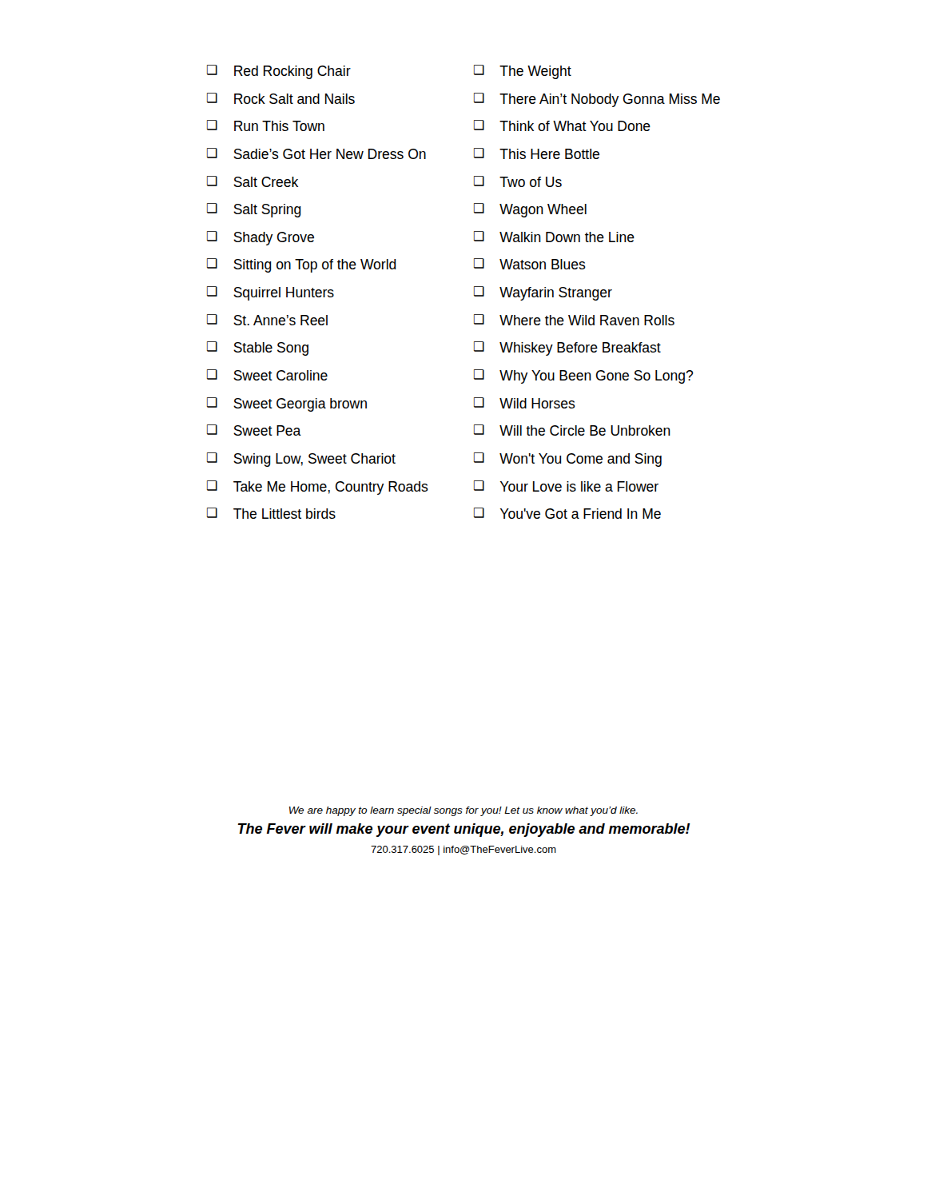Red Rocking Chair
Rock Salt and Nails
Run This Town
Sadie’s Got Her New Dress On
Salt Creek
Salt Spring
Shady Grove
Sitting on Top of the World
Squirrel Hunters
St. Anne’s Reel
Stable Song
Sweet Caroline
Sweet Georgia brown
Sweet Pea
Swing Low, Sweet Chariot
Take Me Home, Country Roads
The Littlest birds
The Weight
There Ain’t Nobody Gonna Miss Me
Think of What You Done
This Here Bottle
Two of Us
Wagon Wheel
Walkin Down the Line
Watson Blues
Wayfarin Stranger
Where the Wild Raven Rolls
Whiskey Before Breakfast
Why You Been Gone So Long?
Wild Horses
Will the Circle Be Unbroken
Won't You Come and Sing
Your Love is like a Flower
You've Got a Friend In Me
We are happy to learn special songs for you! Let us know what you’d like.
The Fever will make your event unique, enjoyable and memorable!
720.317.6025 | info@TheFeverLive.com